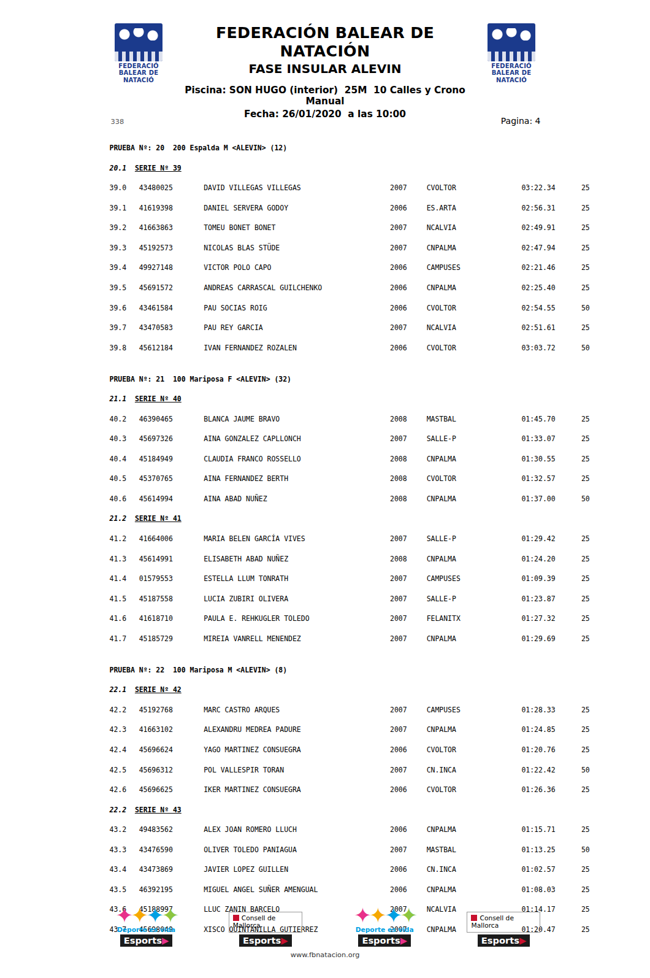FEDERACIÓ
BALEAR DE
NATACIÓ
FEDERACIÓN BALEAR DE NATACIÓN
FASE INSULAR ALEVIN
Piscina: SON HUGO (interior) 25M 10 Calles y Crono Manual
Fecha: 26/01/2020 a las 10:00
FEDERACIÓ
BALEAR DE
NATACIÓ
338
Pagina: 4
PRUEBA Nº: 20 200 Espalda M <ALEVIN> (12)
20.1 SERIE Nº 39
39.043480025 DAVID VILLEGAS VILLEGAS 2007 CVOLTOR 03:22.3425
39.141619398 DANIEL SERVERA GODOY 2006 ES.ARTA 02:56.3125
39.241663863 TOMEU BONET BONET 2007 NCALVIA 02:49.9125
39.345192573 NICOLAS BLAS STÜDE 2007 CNPALMA 02:47.9425
39.449927148 VICTOR POLO CAPO 2006 CAMPUSES 02:21.4625
39.545691572 ANDREAS CARRASCAL GUILCHENKO 2006 CNPALMA 02:25.4025
39.643461584 PAU SOCIAS ROIG 2006 CVOLTOR 02:54.5550
39.743470583 PAU REY GARCIA 2007 NCALVIA 02:51.6125
39.845612184 IVAN FERNANDEZ ROZALEN 2006 CVOLTOR 03:03.7250
PRUEBA Nº: 21 100 Mariposa F <ALEVIN> (32)
21.1 SERIE Nº 40
40.246390465 BLANCA JAUME BRAVO 2008 MASTBAL 01:45.7025
40.345697326 AINA GONZALEZ CAPLLONCH 2007 SALLE-P 01:33.0725
40.445184949 CLAUDIA FRANCO ROSSELLO 2008 CNPALMA 01:30.5525
40.545370765 AINA FERNANDEZ BERTH 2008 CVOLTOR 01:32.5725
40.645614994 AINA ABAD NUÑEZ 2008 CNPALMA 01:37.0050
21.2 SERIE Nº 41
41.241664006 MARIA BELEN GARCÍA VIVES 2007 SALLE-P 01:29.4225
41.345614991 ELISABETH ABAD NUÑEZ 2008 CNPALMA 01:24.2025
41.401579553 ESTELLA LLUM TONRATH 2007 CAMPUSES 01:09.3925
41.545187558 LUCIA ZUBIRI OLIVERA 2007 SALLE-P 01:23.8725
41.641618710 PAULA E. REHKUGLER TOLEDO 2007 FELANITX 01:27.3225
41.745185729 MIREIA VANRELL MENENDEZ 2007 CNPALMA 01:29.6925
PRUEBA Nº: 22 100 Mariposa M <ALEVIN> (8)
22.1 SERIE Nº 42
42.245192768 MARC CASTRO ARQUES 2007 CAMPUSES 01:28.3325
42.341663102 ALEXANDRU MEDREA PADURE 2007 CNPALMA 01:24.8525
42.445696624 YAGO MARTINEZ CONSUEGRA 2006 CVOLTOR 01:20.7625
42.545696312 POL VALLESPIR TORAN 2007 CN.INCA 01:22.4250
42.645696625 IKER MARTINEZ CONSUEGRA 2006 CVOLTOR 01:26.3625
22.2 SERIE Nº 43
43.249483562 ALEX JOAN ROMERO LLUCH 2006 CNPALMA 01:15.7125
43.343476590 OLIVER TOLEDO PANIAGUA 2007 MASTBAL 01:13.2550
43.443473869 JAVIER LOPEZ GUILLEN 2006 CN.INCA 01:02.5725
43.546392195 MIGUEL ANGEL SUÑER AMENGUAL 2006 CNPALMA 01:08.0325
43.645188997 LLUC ZANIN BARCELO 2007 NCALVIA 01:14.1725
43.745698049 XISCO QUINTANILLA GUTIERREZ 2007 CNPALMA 01:20.4725
✦✦✦✦
Deporte es vida
Esports▶
Consell de
Mallorca
Esports▶
✦✦✦✦
Deporte es vida
Esports▶
Consell de
Mallorca
Esports▶
www.fbnatacion.org